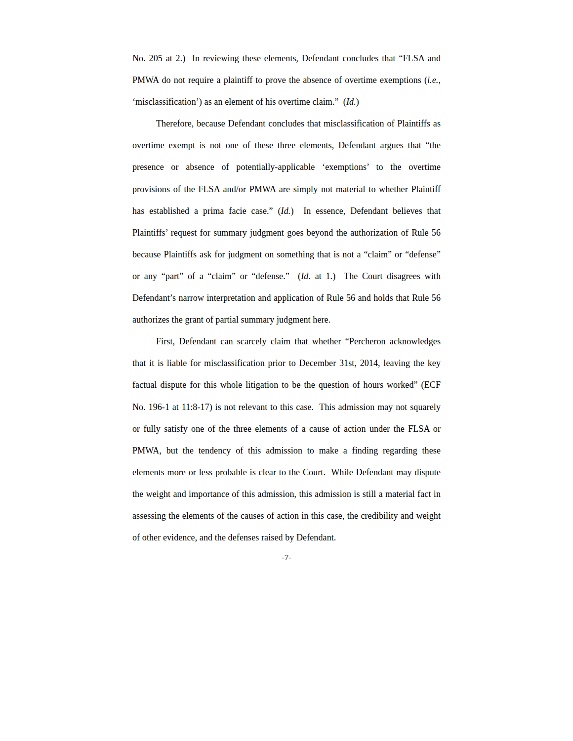No. 205 at 2.) In reviewing these elements, Defendant concludes that “FLSA and PMWA do not require a plaintiff to prove the absence of overtime exemptions (i.e., ‘misclassification’) as an element of his overtime claim.” (Id.)
Therefore, because Defendant concludes that misclassification of Plaintiffs as overtime exempt is not one of these three elements, Defendant argues that “the presence or absence of potentially-applicable ‘exemptions’ to the overtime provisions of the FLSA and/or PMWA are simply not material to whether Plaintiff has established a prima facie case.” (Id.) In essence, Defendant believes that Plaintiffs’ request for summary judgment goes beyond the authorization of Rule 56 because Plaintiffs ask for judgment on something that is not a “claim” or “defense” or any “part” of a “claim” or “defense.” (Id. at 1.) The Court disagrees with Defendant’s narrow interpretation and application of Rule 56 and holds that Rule 56 authorizes the grant of partial summary judgment here.
First, Defendant can scarcely claim that whether “Percheron acknowledges that it is liable for misclassification prior to December 31st, 2014, leaving the key factual dispute for this whole litigation to be the question of hours worked” (ECF No. 196-1 at 11:8-17) is not relevant to this case. This admission may not squarely or fully satisfy one of the three elements of a cause of action under the FLSA or PMWA, but the tendency of this admission to make a finding regarding these elements more or less probable is clear to the Court. While Defendant may dispute the weight and importance of this admission, this admission is still a material fact in assessing the elements of the causes of action in this case, the credibility and weight of other evidence, and the defenses raised by Defendant.
-7-